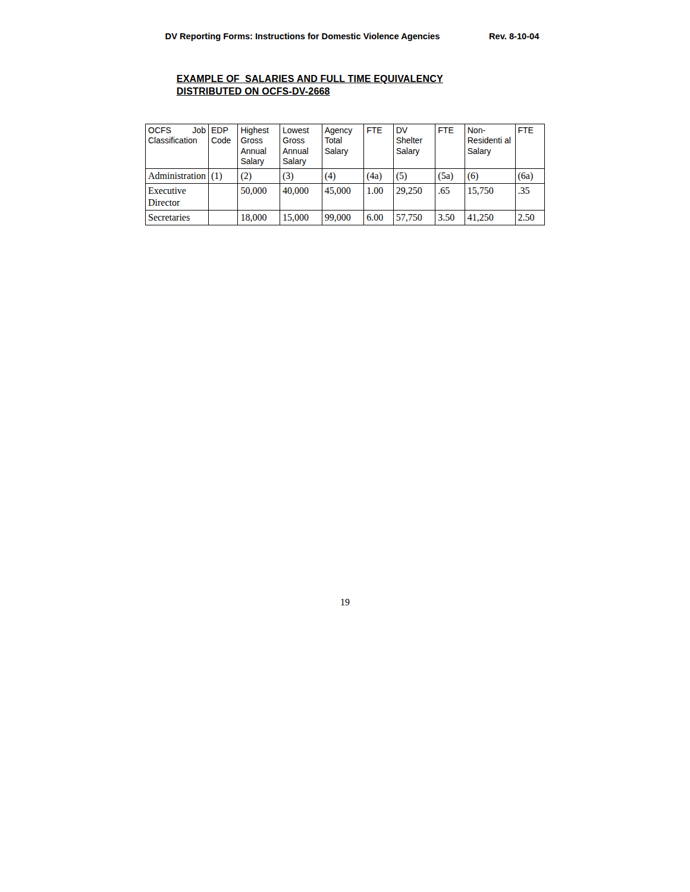DV Reporting Forms: Instructions for Domestic Violence Agencies Rev. 8-10-04
EXAMPLE OF SALARIES AND FULL TIME EQUIVALENCY
DISTRIBUTED ON OCFS-DV-2668
| OCFS Job Classification | EDP Code | Highest Gross Annual Salary | Lowest Gross Annual Salary | Agency Total Salary | FTE | DV Shelter Salary | FTE | Non-Residenti al Salary | FTE |
| --- | --- | --- | --- | --- | --- | --- | --- | --- | --- |
| Administration | (1) | (2) | (3) | (4) | (4a) | (5) | (5a) | (6) | (6a) |
| Executive Director | | 50,000 | 40,000 | 45,000 | 1.00 | 29,250 | .65 | 15,750 | .35 |
| Secretaries | | 18,000 | 15,000 | 99,000 | 6.00 | 57,750 | 3.50 | 41,250 | 2.50 |
19